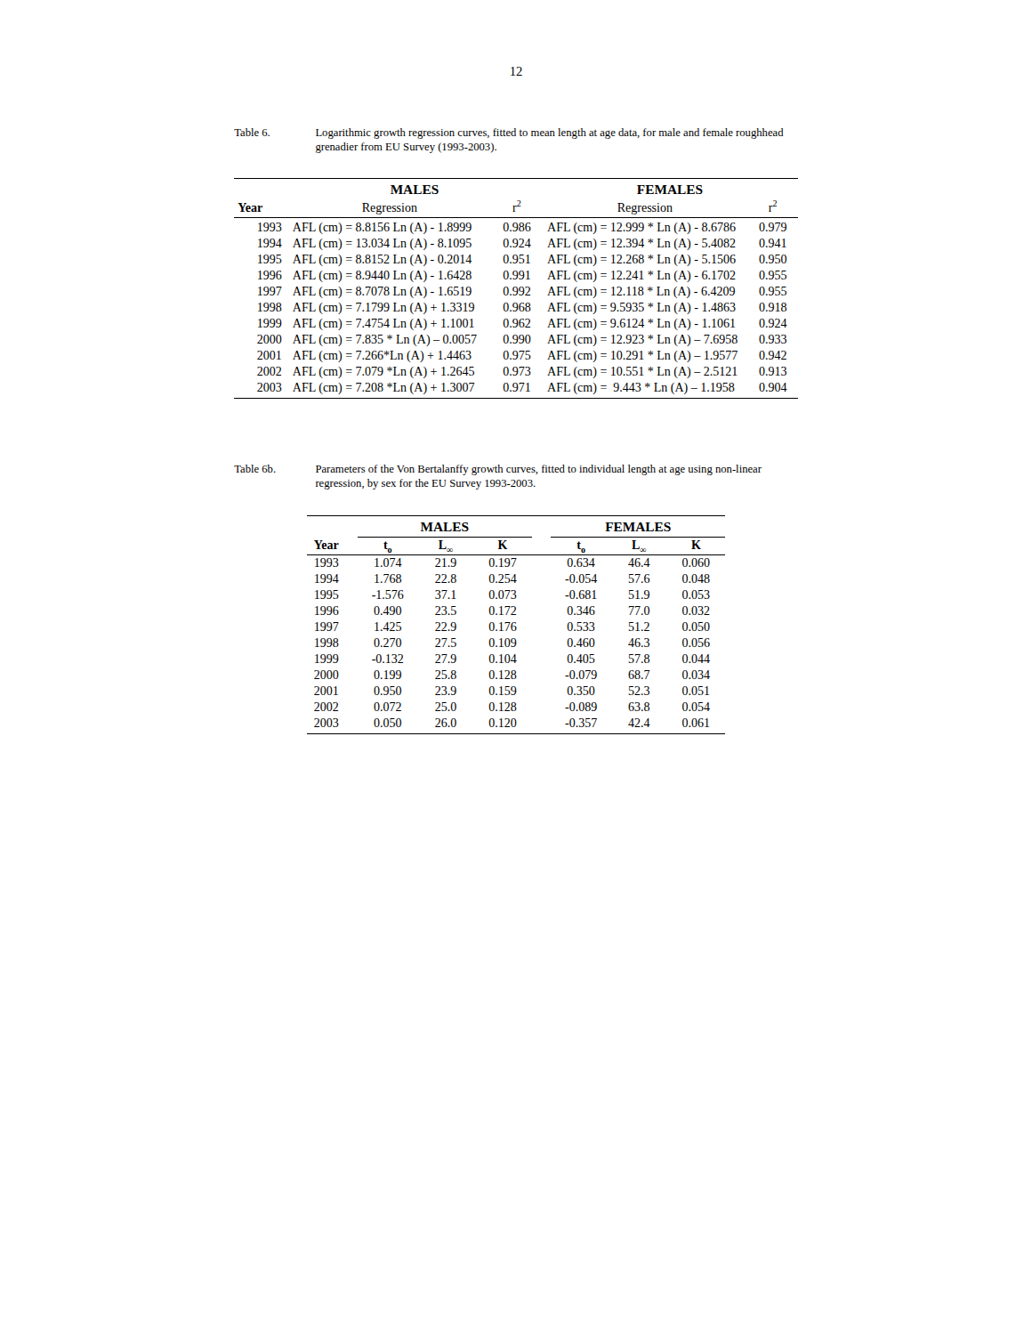12
Table 6.
Logarithmic growth regression curves, fitted to mean length at age data, for male and female roughhead grenadier from EU Survey (1993-2003).
| | MALES | FEMALES |
| --- | --- | --- |
| Year | Regression | r 2 | Regression | r 2 |
| 1993 | AFL (cm) = 8.8156 Ln (A) - 1.8999 | 0.986 | AFL (cm) = 12.999 * Ln (A) - 8.6786 | 0.979 |
| 1994 | AFL (cm) = 13.034 Ln (A) - 8.1095 | 0.924 | AFL (cm) = 12.394 * Ln (A) - 5.4082 | 0.941 |
| 1995 | AFL (cm) = 8.8152 Ln (A) - 0.2014 | 0.951 | AFL (cm) = 12.268 * Ln (A) - 5.1506 | 0.950 |
| 1996 | AFL (cm) = 8.9440 Ln (A) - 1.6428 | 0.991 | AFL (cm) = 12.241 * Ln (A) - 6.1702 | 0.955 |
| 1997 | AFL (cm) = 8.7078 Ln (A) - 1.6519 | 0.992 | AFL (cm) = 12.118 * Ln (A) - 6.4209 | 0.955 |
| 1998 | AFL (cm) = 7.1799 Ln (A) + 1.3319 | 0.968 | AFL (cm) = 9.5935 * Ln (A) - 1.4863 | 0.918 |
| 1999 | AFL (cm) = 7.4754 Ln (A) + 1.1001 | 0.962 | AFL (cm) = 9.6124 * Ln (A) - 1.1061 | 0.924 |
| 2000 | AFL (cm) = 7.835 * Ln (A) – 0.0057 | 0.990 | AFL (cm) = 12.923 * Ln (A) – 7.6958 | 0.933 |
| 2001 | AFL (cm) = 7.266*Ln (A) + 1.4463 | 0.975 | AFL (cm) = 10.291 * Ln (A) – 1.9577 | 0.942 |
| 2002 | AFL (cm) = 7.079 *Ln (A) + 1.2645 | 0.973 | AFL (cm) = 10.551 * Ln (A) – 2.5121 | 0.913 |
| 2003 | AFL (cm) = 7.208 *Ln (A) + 1.3007 | 0.971 | AFL (cm) = 9.443 * Ln (A) – 1.1958 | 0.904 |
Table 6b.
Parameters of the Von Bertalanffy growth curves, fitted to individual length at age using non-linear regression, by sex for the EU Survey 1993-2003.
| | MALES | | FEMALES |
| --- | --- | --- | --- |
| Year | t o | L ∞ | K | | t o | L ∞ | K |
| 1993 | 1.074 | 21.9 | 0.197 | | 0.634 | 46.4 | 0.060 |
| 1994 | 1.768 | 22.8 | 0.254 | | -0.054 | 57.6 | 0.048 |
| 1995 | -1.576 | 37.1 | 0.073 | | -0.681 | 51.9 | 0.053 |
| 1996 | 0.490 | 23.5 | 0.172 | | 0.346 | 77.0 | 0.032 |
| 1997 | 1.425 | 22.9 | 0.176 | | 0.533 | 51.2 | 0.050 |
| 1998 | 0.270 | 27.5 | 0.109 | | 0.460 | 46.3 | 0.056 |
| 1999 | -0.132 | 27.9 | 0.104 | | 0.405 | 57.8 | 0.044 |
| 2000 | 0.199 | 25.8 | 0.128 | | -0.079 | 68.7 | 0.034 |
| 2001 | 0.950 | 23.9 | 0.159 | | 0.350 | 52.3 | 0.051 |
| 2002 | 0.072 | 25.0 | 0.128 | | -0.089 | 63.8 | 0.054 |
| 2003 | 0.050 | 26.0 | 0.120 | | -0.357 | 42.4 | 0.061 |